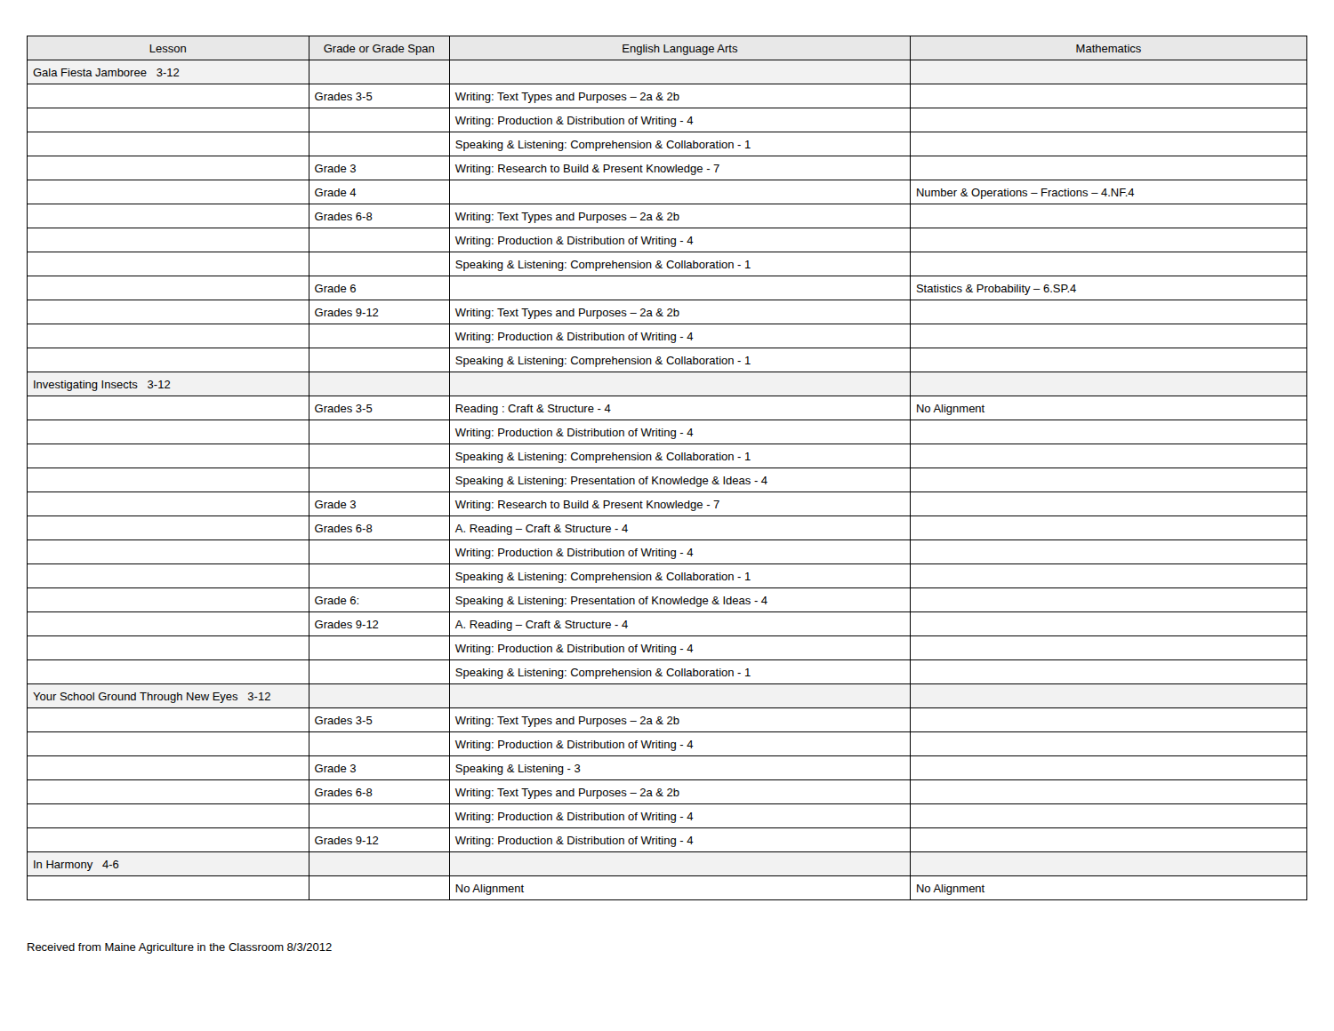| Lesson | Grade or Grade Span | English Language Arts | Mathematics |
| --- | --- | --- | --- |
| Gala Fiesta Jamboree 3-12 | | | |
| | Grades 3-5 | Writing: Text Types and Purposes – 2a & 2b | |
| | | Writing: Production & Distribution of Writing - 4 | |
| | | Speaking & Listening: Comprehension & Collaboration - 1 | |
| | Grade 3 | Writing: Research to Build & Present Knowledge - 7 | |
| | Grade 4 | | Number & Operations – Fractions – 4.NF.4 |
| | Grades 6-8 | Writing: Text Types and Purposes – 2a & 2b | |
| | | Writing: Production & Distribution of Writing - 4 | |
| | | Speaking & Listening: Comprehension & Collaboration - 1 | |
| | Grade 6 | | Statistics & Probability – 6.SP.4 |
| | Grades 9-12 | Writing: Text Types and Purposes – 2a & 2b | |
| | | Writing: Production & Distribution of Writing - 4 | |
| | | Speaking & Listening: Comprehension & Collaboration - 1 | |
| Investigating Insects 3-12 | | | |
| | Grades 3-5 | Reading : Craft & Structure - 4 | No Alignment |
| | | Writing: Production & Distribution of Writing - 4 | |
| | | Speaking & Listening: Comprehension & Collaboration - 1 | |
| | | Speaking & Listening: Presentation of Knowledge & Ideas - 4 | |
| | Grade 3 | Writing: Research to Build & Present Knowledge - 7 | |
| | Grades 6-8 | A. Reading – Craft & Structure - 4 | |
| | | Writing: Production & Distribution of Writing - 4 | |
| | | Speaking & Listening: Comprehension & Collaboration - 1 | |
| | Grade 6: | Speaking & Listening: Presentation of Knowledge & Ideas - 4 | |
| | Grades 9-12 | A. Reading – Craft & Structure - 4 | |
| | | Writing: Production & Distribution of Writing - 4 | |
| | | Speaking & Listening: Comprehension & Collaboration - 1 | |
| Your School Ground Through New Eyes 3-12 | | | |
| | Grades 3-5 | Writing: Text Types and Purposes – 2a & 2b | |
| | | Writing: Production & Distribution of Writing - 4 | |
| | Grade 3 | Speaking & Listening - 3 | |
| | Grades 6-8 | Writing: Text Types and Purposes – 2a & 2b | |
| | | Writing: Production & Distribution of Writing - 4 | |
| | Grades 9-12 | Writing: Production & Distribution of Writing - 4 | |
| In Harmony 4-6 | | | |
| | | No Alignment | No Alignment |
Received from Maine Agriculture in the Classroom 8/3/2012